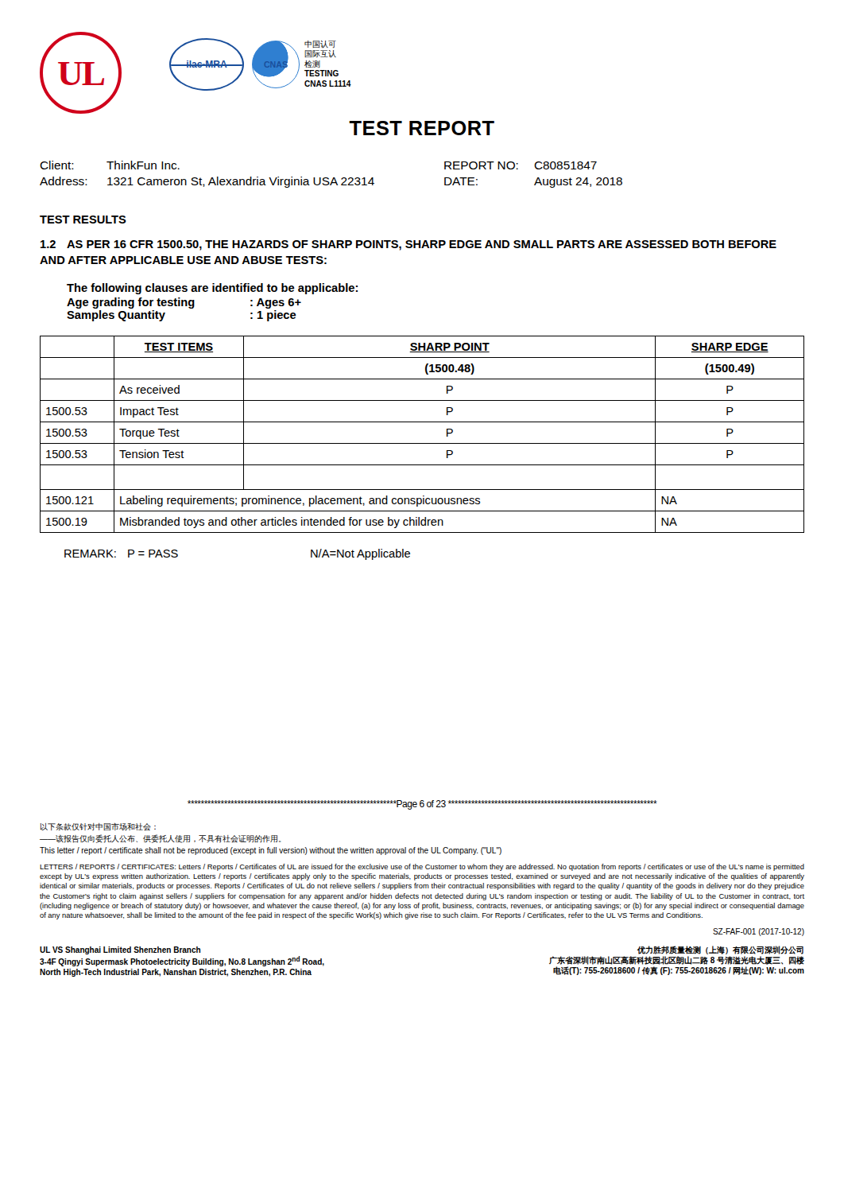UL
ilac-MRA
CNAS
中国认可
国际互认
检测
TESTING
CNAS L1114
TEST REPORT
| Client: | ThinkFun Inc. | REPORT NO: | C80851847 |
| Address: | 1321 Cameron St, Alexandria Virginia USA 22314 | DATE: | August 24, 2018 |
TEST RESULTS
1.2 AS PER 16 CFR 1500.50, THE HAZARDS OF SHARP POINTS, SHARP EDGE AND SMALL PARTS ARE ASSESSED BOTH BEFORE AND AFTER APPLICABLE USE AND ABUSE TESTS:
The following clauses are identified to be applicable:
| Age grading for testing | : Ages 6+ |
| Samples Quantity | : 1 piece |
| | TEST ITEMS | SHARP POINT | SHARP EDGE |
| | | (1500.48) | (1500.49) |
| | As received | P | P |
| 1500.53 | Impact Test | P | P |
| 1500.53 | Torque Test | P | P |
| 1500.53 | Tension Test | P | P |
| 1500.121 | Labeling requirements; prominence, placement, and conspicuousness | NA |
| 1500.19 | Misbranded toys and other articles intended for use by children | NA |
REMARK: P = PASSN/A=Not Applicable
***************************************************************Page 6 of 23 ***************************************************************
以下条款仅针对中国市场和社会：
——该报告仅向委托人公布、供委托人使用，不具有社会证明的作用。
This letter / report / certificate shall not be reproduced (except in full version) without the written approval of the UL Company. ("UL")
LETTERS / REPORTS / CERTIFICATES: Letters / Reports / Certificates of UL are issued for the exclusive use of the Customer to whom they are addressed. No quotation from reports / certificates or use of the UL's name is permitted except by UL's express written authorization. Letters / reports / certificates apply only to the specific materials, products or processes tested, examined or surveyed and are not necessarily indicative of the qualities of apparently identical or similar materials, products or processes. Reports / Certificates of UL do not relieve sellers / suppliers from their contractual responsibilities with regard to the quality / quantity of the goods in delivery nor do they prejudice the Customer's right to claim against sellers / suppliers for compensation for any apparent and/or hidden defects not detected during UL's random inspection or testing or audit. The liability of UL to the Customer in contract, tort (including negligence or breach of statutory duty) or howsoever, and whatever the cause thereof, (a) for any loss of profit, business, contracts, revenues, or anticipating savings; or (b) for any special indirect or consequential damage of any nature whatsoever, shall be limited to the amount of the fee paid in respect of the specific Work(s) which give rise to such claim. For Reports / Certificates, refer to the UL VS Terms and Conditions.
SZ-FAF-001 (2017-10-12)
UL VS Shanghai Limited Shenzhen Branch
3-4F Qingyi Supermask Photoelectricity Building, No.8 Langshan 2nd Road,
North High-Tech Industrial Park, Nanshan District, Shenzhen, P.R. China
优力胜邦质量检测（上海）有限公司深圳分公司
广东省深圳市南山区高新科技园北区朗山二路 8 号清溢光电大厦三、四楼
电话(T): 755-26018600 / 传真 (F): 755-26018626 / 网址(W): W: ul.com